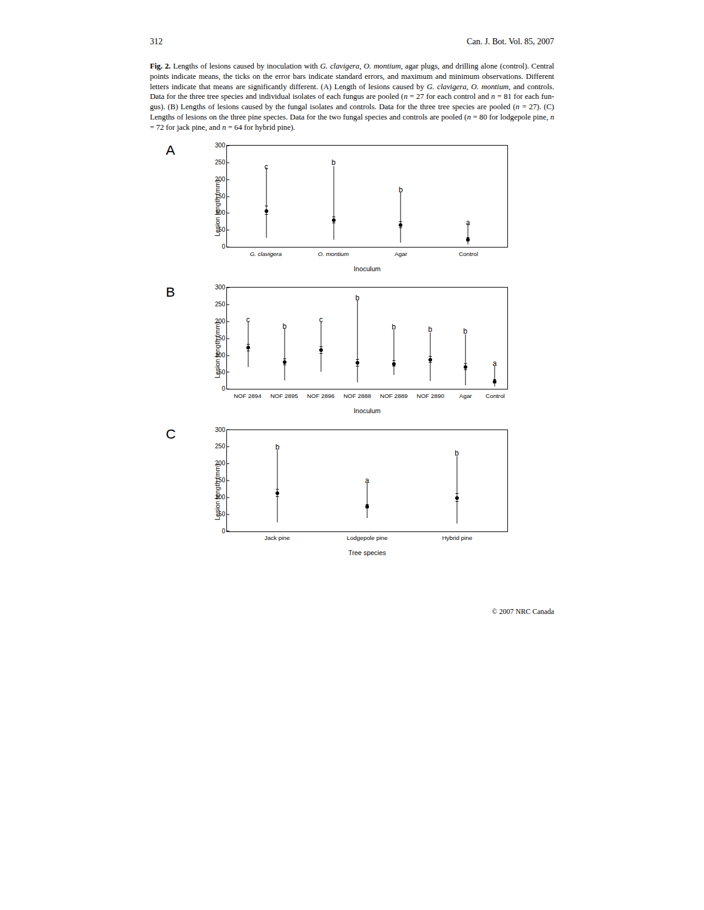312 Can. J. Bot. Vol. 85, 2007
Fig. 2. Lengths of lesions caused by inoculation with G. clavigera, O. montium, agar plugs, and drilling alone (control). Central points indicate means, the ticks on the error bars indicate standard errors, and maximum and minimum observations. Different letters indicate that means are significantly different. (A) Length of lesions caused by G. clavigera, O. montium, and controls. Data for the three tree species and individual isolates of each fungus are pooled (n = 27 for each control and n = 81 for each fungus). (B) Lengths of lesions caused by the fungal isolates and controls. Data for the three tree species are pooled (n = 27). (C) Lengths of lesions on the three pine species. Data for the two fungal species and controls are pooled (n = 80 for lodgepole pine, n = 72 for jack pine, and n = 64 for hybrid pine).
A
Lesion length (mm)
0
50
100
150
200
250
300
c
b
b
a
G. clavigera
O. montium
Agar
Control
Inoculum
B
Lesion length (mm)
0
50
100
150
200
250
300
c
b
c
b
b
b
b
a
NOF 2894
NOF 2895
NOF 2896
NOF 2888
NOF 2889
NOF 2890
Agar
Control
Inoculum
C
Lesion length (mm)
0
50
100
150
200
250
300
b
a
b
Jack pine
Lodgepole pine
Hybrid pine
Tree species
© 2007 NRC Canada